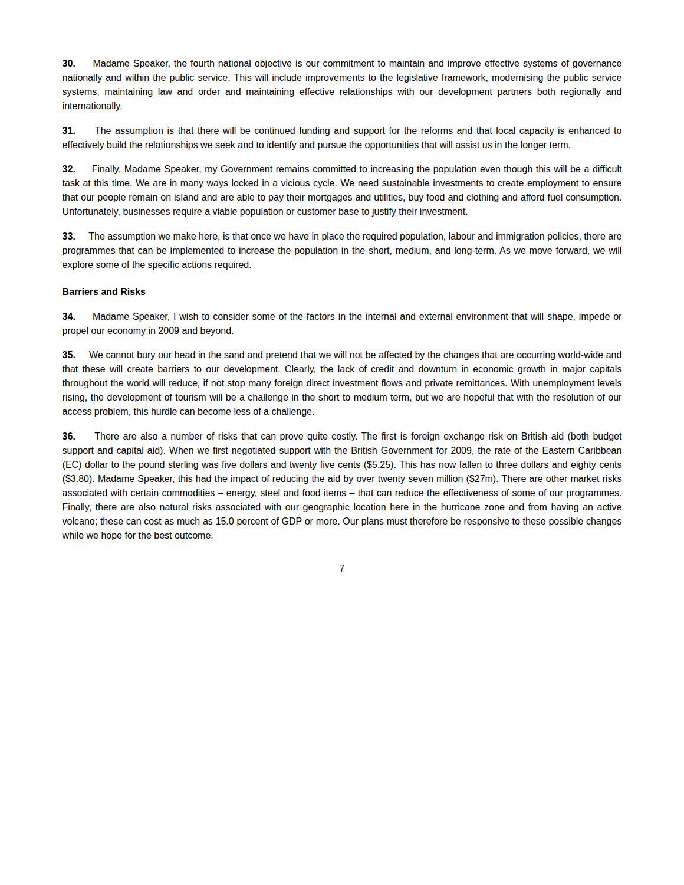30. Madame Speaker, the fourth national objective is our commitment to maintain and improve effective systems of governance nationally and within the public service. This will include improvements to the legislative framework, modernising the public service systems, maintaining law and order and maintaining effective relationships with our development partners both regionally and internationally.
31. The assumption is that there will be continued funding and support for the reforms and that local capacity is enhanced to effectively build the relationships we seek and to identify and pursue the opportunities that will assist us in the longer term.
32. Finally, Madame Speaker, my Government remains committed to increasing the population even though this will be a difficult task at this time. We are in many ways locked in a vicious cycle. We need sustainable investments to create employment to ensure that our people remain on island and are able to pay their mortgages and utilities, buy food and clothing and afford fuel consumption. Unfortunately, businesses require a viable population or customer base to justify their investment.
33. The assumption we make here, is that once we have in place the required population, labour and immigration policies, there are programmes that can be implemented to increase the population in the short, medium, and long-term. As we move forward, we will explore some of the specific actions required.
Barriers and Risks
34. Madame Speaker, I wish to consider some of the factors in the internal and external environment that will shape, impede or propel our economy in 2009 and beyond.
35. We cannot bury our head in the sand and pretend that we will not be affected by the changes that are occurring world-wide and that these will create barriers to our development. Clearly, the lack of credit and downturn in economic growth in major capitals throughout the world will reduce, if not stop many foreign direct investment flows and private remittances. With unemployment levels rising, the development of tourism will be a challenge in the short to medium term, but we are hopeful that with the resolution of our access problem, this hurdle can become less of a challenge.
36. There are also a number of risks that can prove quite costly. The first is foreign exchange risk on British aid (both budget support and capital aid). When we first negotiated support with the British Government for 2009, the rate of the Eastern Caribbean (EC) dollar to the pound sterling was five dollars and twenty five cents ($5.25). This has now fallen to three dollars and eighty cents ($3.80). Madame Speaker, this had the impact of reducing the aid by over twenty seven million ($27m). There are other market risks associated with certain commodities – energy, steel and food items – that can reduce the effectiveness of some of our programmes. Finally, there are also natural risks associated with our geographic location here in the hurricane zone and from having an active volcano; these can cost as much as 15.0 percent of GDP or more. Our plans must therefore be responsive to these possible changes while we hope for the best outcome.
7